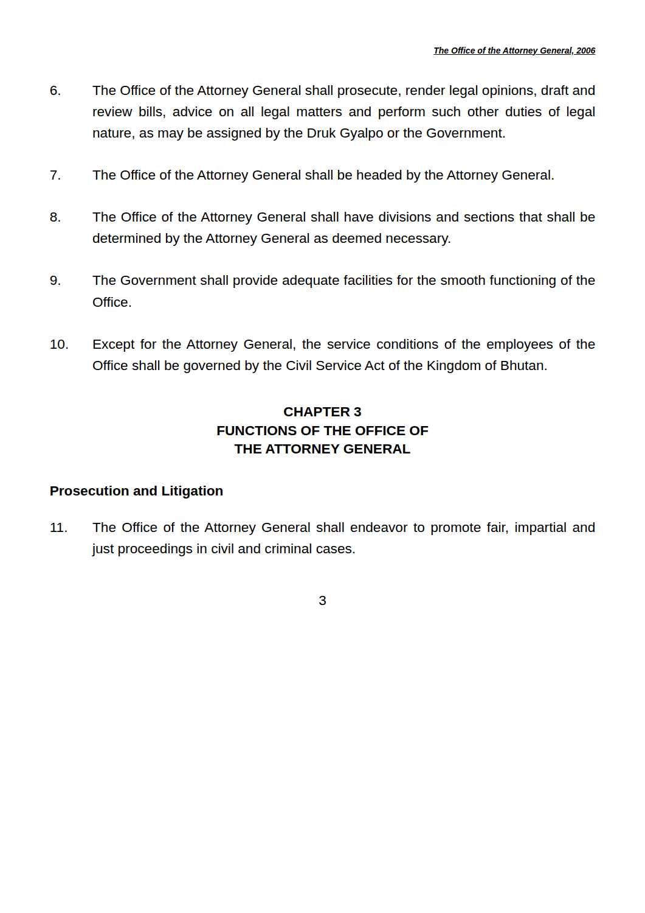The Office of the Attorney General, 2006
6. The Office of the Attorney General shall prosecute, render legal opinions, draft and review bills, advice on all legal matters and perform such other duties of legal nature, as may be assigned by the Druk Gyalpo or the Government.
7. The Office of the Attorney General shall be headed by the Attorney General.
8. The Office of the Attorney General shall have divisions and sections that shall be determined by the Attorney General as deemed necessary.
9. The Government shall provide adequate facilities for the smooth functioning of the Office.
10. Except for the Attorney General, the service conditions of the employees of the Office shall be governed by the Civil Service Act of the Kingdom of Bhutan.
CHAPTER 3 FUNCTIONS OF THE OFFICE OF THE ATTORNEY GENERAL
Prosecution and Litigation
11. The Office of the Attorney General shall endeavor to promote fair, impartial and just proceedings in civil and criminal cases.
3